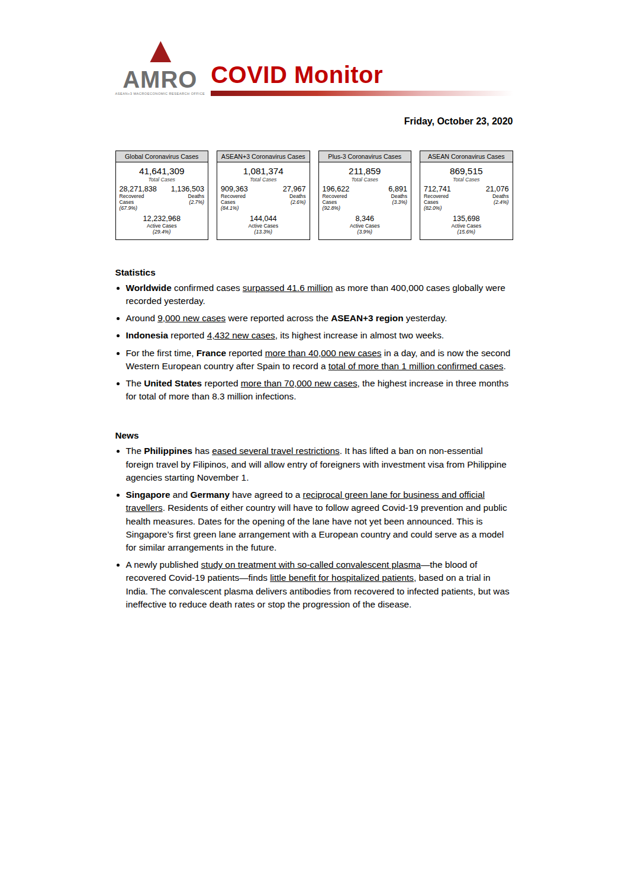▲
AMRO
ASEAN+3 MACROECONOMIC RESEARCH OFFICE
COVID Monitor
Friday, October 23, 2020
Global Coronavirus Cases
41,641,309
Total Cases
28,271,838
Recovered Cases
(67.9%)
1,136,503
Deaths
(2.7%)
12,232,968
Active Cases
(29.4%)
ASEAN+3 Coronavirus Cases
1,081,374
Total Cases
909,363
Recovered Cases
(84.1%)
27,967
Deaths
(2.6%)
144,044
Active Cases
(13.3%)
Plus-3 Coronavirus Cases
211,859
Total Cases
196,622
Recovered Cases
(92.8%)
6,891
Deaths
(3.3%)
8,346
Active Cases
(3.9%)
ASEAN Coronavirus Cases
869,515
Total Cases
712,741
Recovered Cases
(82.0%)
21,076
Deaths
(2.4%)
135,698
Active Cases
(15.6%)
Statistics
Worldwide confirmed cases surpassed 41.6 million as more than 400,000 cases globally were recorded yesterday.
Around 9,000 new cases were reported across the ASEAN+3 region yesterday.
Indonesia reported 4,432 new cases, its highest increase in almost two weeks.
For the first time, France reported more than 40,000 new cases in a day, and is now the second Western European country after Spain to record a total of more than 1 million confirmed cases.
The United States reported more than 70,000 new cases, the highest increase in three months for total of more than 8.3 million infections.
News
The Philippines has eased several travel restrictions. It has lifted a ban on non-essential foreign travel by Filipinos, and will allow entry of foreigners with investment visa from Philippine agencies starting November 1.
Singapore and Germany have agreed to a reciprocal green lane for business and official travellers. Residents of either country will have to follow agreed Covid-19 prevention and public health measures. Dates for the opening of the lane have not yet been announced. This is Singapore’s first green lane arrangement with a European country and could serve as a model for similar arrangements in the future.
A newly published study on treatment with so-called convalescent plasma—the blood of recovered Covid-19 patients—finds little benefit for hospitalized patients, based on a trial in India. The convalescent plasma delivers antibodies from recovered to infected patients, but was ineffective to reduce death rates or stop the progression of the disease.